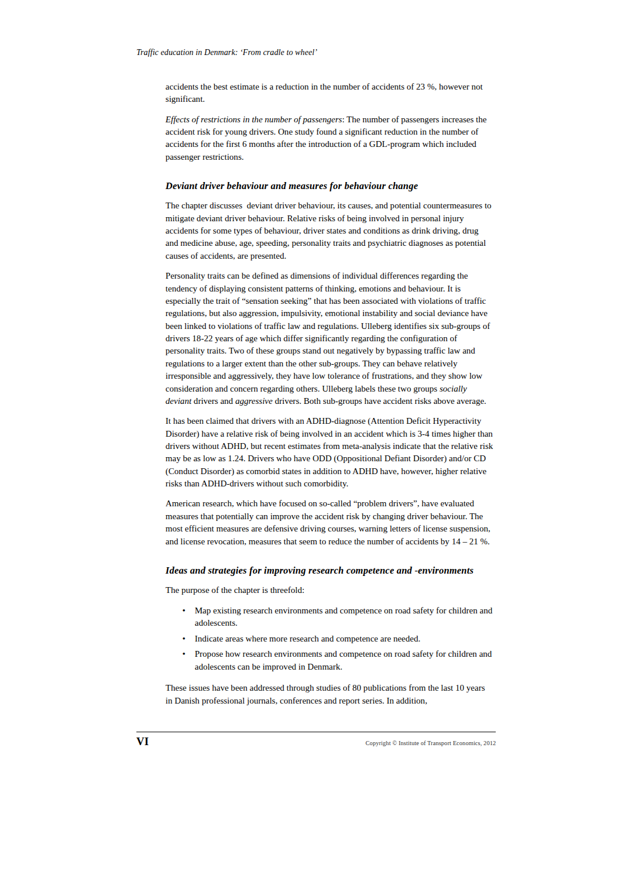Traffic education in Denmark: ‘From cradle to wheel’
accidents the best estimate is a reduction in the number of accidents of 23 %, however not significant.
Effects of restrictions in the number of passengers: The number of passengers increases the accident risk for young drivers. One study found a significant reduction in the number of accidents for the first 6 months after the introduction of a GDL-program which included passenger restrictions.
Deviant driver behaviour and measures for behaviour change
The chapter discusses deviant driver behaviour, its causes, and potential countermeasures to mitigate deviant driver behaviour. Relative risks of being involved in personal injury accidents for some types of behaviour, driver states and conditions as drink driving, drug and medicine abuse, age, speeding, personality traits and psychiatric diagnoses as potential causes of accidents, are presented.
Personality traits can be defined as dimensions of individual differences regarding the tendency of displaying consistent patterns of thinking, emotions and behaviour. It is especially the trait of “sensation seeking” that has been associated with violations of traffic regulations, but also aggression, impulsivity, emotional instability and social deviance have been linked to violations of traffic law and regulations. Ulleberg identifies six sub-groups of drivers 18-22 years of age which differ significantly regarding the configuration of personality traits. Two of these groups stand out negatively by bypassing traffic law and regulations to a larger extent than the other sub-groups. They can behave relatively irresponsible and aggressively, they have low tolerance of frustrations, and they show low consideration and concern regarding others. Ulleberg labels these two groups socially deviant drivers and aggressive drivers. Both sub-groups have accident risks above average.
It has been claimed that drivers with an ADHD-diagnose (Attention Deficit Hyperactivity Disorder) have a relative risk of being involved in an accident which is 3-4 times higher than drivers without ADHD, but recent estimates from meta-analysis indicate that the relative risk may be as low as 1.24. Drivers who have ODD (Oppositional Defiant Disorder) and/or CD (Conduct Disorder) as comorbid states in addition to ADHD have, however, higher relative risks than ADHD-drivers without such comorbidity.
American research, which have focused on so-called “problem drivers”, have evaluated measures that potentially can improve the accident risk by changing driver behaviour. The most efficient measures are defensive driving courses, warning letters of license suspension, and license revocation, measures that seem to reduce the number of accidents by 14 – 21 %.
Ideas and strategies for improving research competence and -environments
The purpose of the chapter is threefold:
Map existing research environments and competence on road safety for children and adolescents.
Indicate areas where more research and competence are needed.
Propose how research environments and competence on road safety for children and adolescents can be improved in Denmark.
These issues have been addressed through studies of 80 publications from the last 10 years in Danish professional journals, conferences and report series. In addition,
VI
Copyright © Institute of Transport Economics, 2012